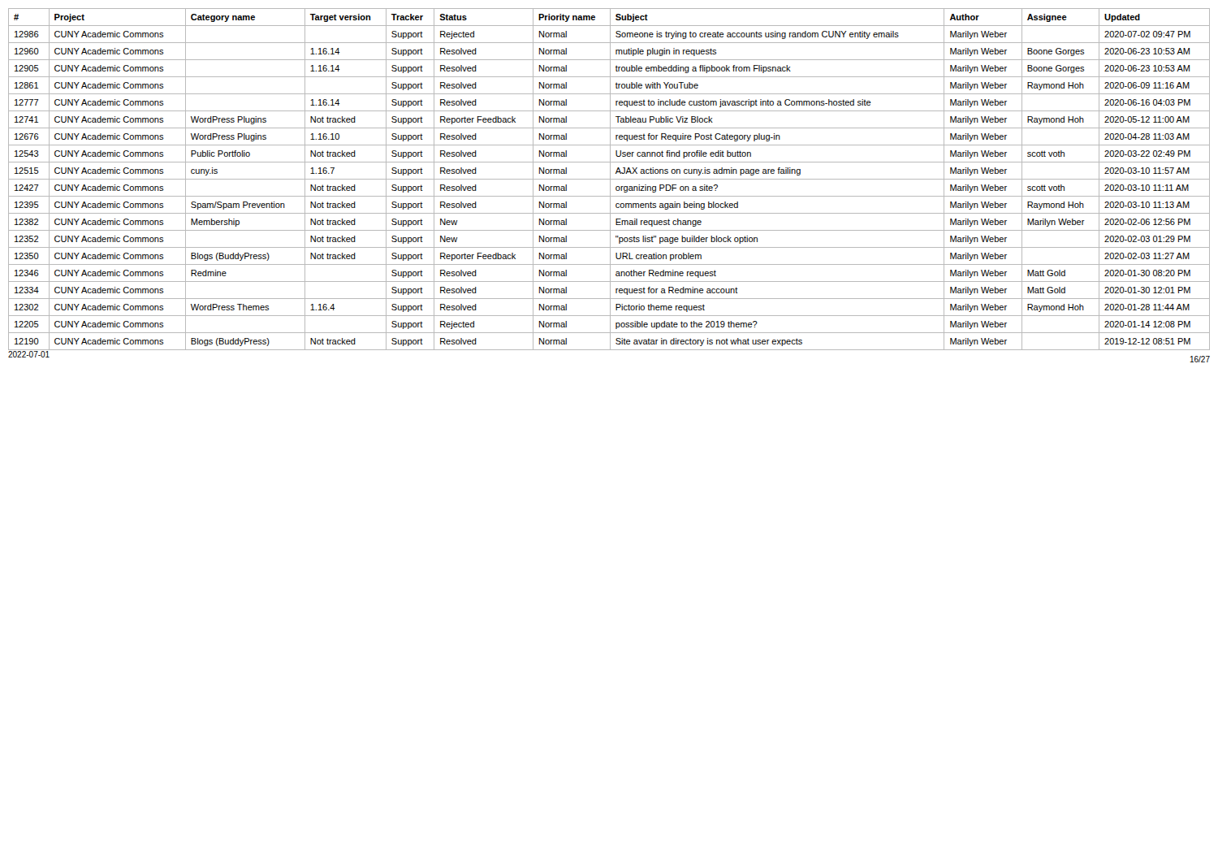| # | Project | Category name | Target version | Tracker | Status | Priority name | Subject | Author | Assignee | Updated |
| --- | --- | --- | --- | --- | --- | --- | --- | --- | --- | --- |
| 12986 | CUNY Academic Commons | | | Support | Rejected | Normal | Someone is trying to create accounts using random CUNY entity emails | Marilyn Weber | | 2020-07-02 09:47 PM |
| 12960 | CUNY Academic Commons | | 1.16.14 | Support | Resolved | Normal | mutiple plugin in requests | Marilyn Weber | Boone Gorges | 2020-06-23 10:53 AM |
| 12905 | CUNY Academic Commons | | 1.16.14 | Support | Resolved | Normal | trouble embedding a flipbook from Flipsnack | Marilyn Weber | Boone Gorges | 2020-06-23 10:53 AM |
| 12861 | CUNY Academic Commons | | | Support | Resolved | Normal | trouble with YouTube | Marilyn Weber | Raymond Hoh | 2020-06-09 11:16 AM |
| 12777 | CUNY Academic Commons | | 1.16.14 | Support | Resolved | Normal | request to include custom javascript into a Commons-hosted site | Marilyn Weber | | 2020-06-16 04:03 PM |
| 12741 | CUNY Academic Commons | WordPress Plugins | Not tracked | Support | Reporter Feedback | Normal | Tableau Public Viz Block | Marilyn Weber | Raymond Hoh | 2020-05-12 11:00 AM |
| 12676 | CUNY Academic Commons | WordPress Plugins | 1.16.10 | Support | Resolved | Normal | request for Require Post Category plug-in | Marilyn Weber | | 2020-04-28 11:03 AM |
| 12543 | CUNY Academic Commons | Public Portfolio | Not tracked | Support | Resolved | Normal | User cannot find profile edit button | Marilyn Weber | scott voth | 2020-03-22 02:49 PM |
| 12515 | CUNY Academic Commons | cuny.is | 1.16.7 | Support | Resolved | Normal | AJAX actions on cuny.is admin page are failing | Marilyn Weber | | 2020-03-10 11:57 AM |
| 12427 | CUNY Academic Commons | | Not tracked | Support | Resolved | Normal | organizing PDF on a site? | Marilyn Weber | scott voth | 2020-03-10 11:11 AM |
| 12395 | CUNY Academic Commons | Spam/Spam Prevention | Not tracked | Support | Resolved | Normal | comments again being blocked | Marilyn Weber | Raymond Hoh | 2020-03-10 11:13 AM |
| 12382 | CUNY Academic Commons | Membership | Not tracked | Support | New | Normal | Email request change | Marilyn Weber | Marilyn Weber | 2020-02-06 12:56 PM |
| 12352 | CUNY Academic Commons | | Not tracked | Support | New | Normal | "posts list" page builder block option | Marilyn Weber | | 2020-02-03 01:29 PM |
| 12350 | CUNY Academic Commons | Blogs (BuddyPress) | Not tracked | Support | Reporter Feedback | Normal | URL creation problem | Marilyn Weber | | 2020-02-03 11:27 AM |
| 12346 | CUNY Academic Commons | Redmine | | Support | Resolved | Normal | another Redmine request | Marilyn Weber | Matt Gold | 2020-01-30 08:20 PM |
| 12334 | CUNY Academic Commons | | | Support | Resolved | Normal | request for a Redmine account | Marilyn Weber | Matt Gold | 2020-01-30 12:01 PM |
| 12302 | CUNY Academic Commons | WordPress Themes | 1.16.4 | Support | Resolved | Normal | Pictorio theme request | Marilyn Weber | Raymond Hoh | 2020-01-28 11:44 AM |
| 12205 | CUNY Academic Commons | | | Support | Rejected | Normal | possible update to the 2019 theme? | Marilyn Weber | | 2020-01-14 12:08 PM |
| 12190 | CUNY Academic Commons | Blogs (BuddyPress) | Not tracked | Support | Resolved | Normal | Site avatar in directory is not what user expects | Marilyn Weber | | 2019-12-12 08:51 PM |
2022-07-01
16/27